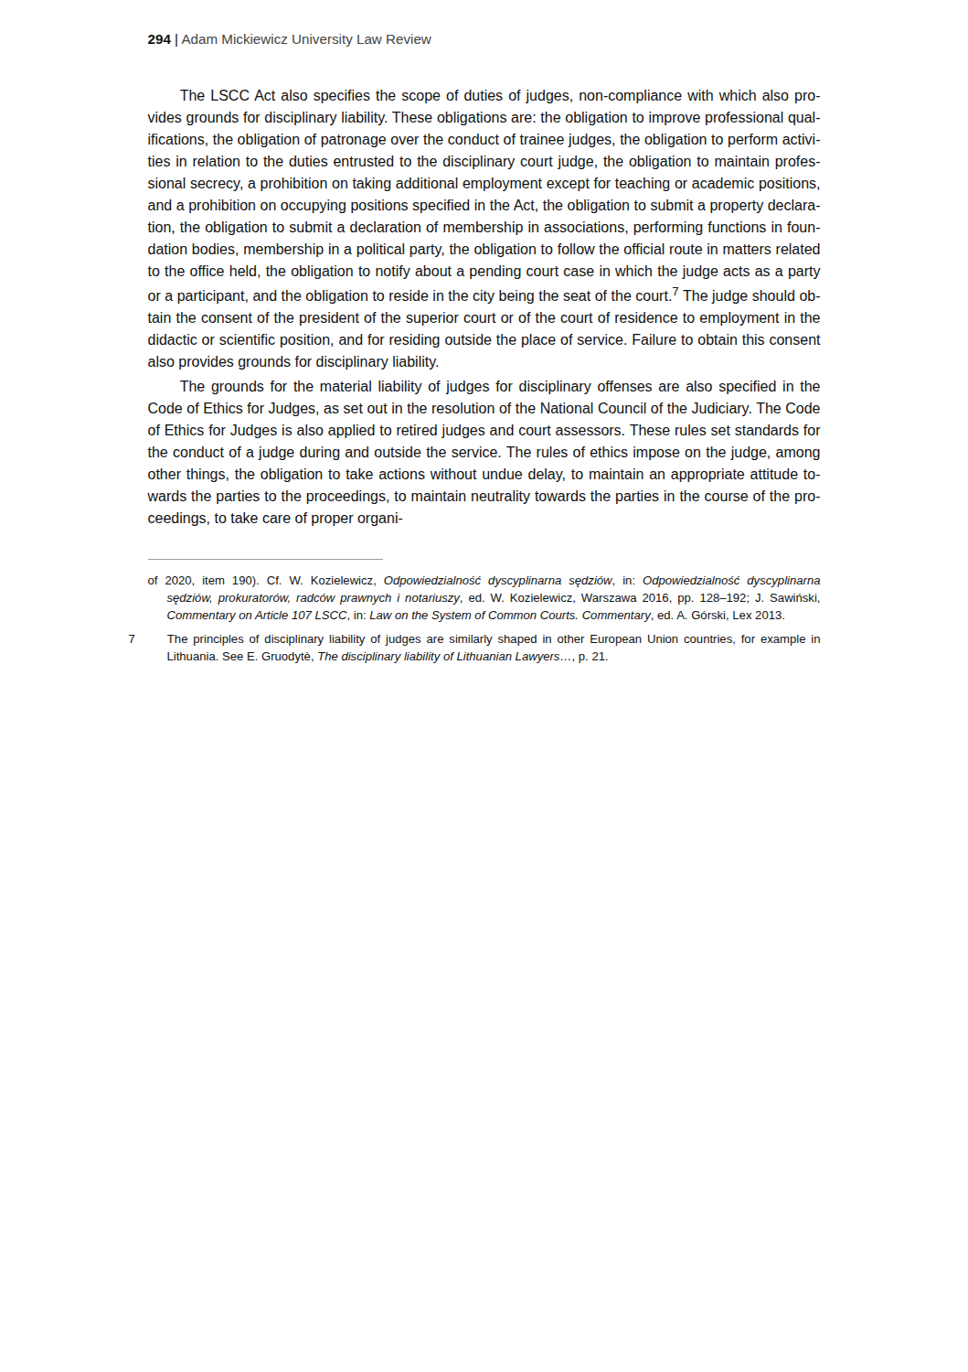294 | Adam Mickiewicz University Law Review
The LSCC Act also specifies the scope of duties of judges, non-compliance with which also provides grounds for disciplinary liability. These obligations are: the obligation to improve professional qualifications, the obligation of patronage over the conduct of trainee judges, the obligation to perform activities in relation to the duties entrusted to the disciplinary court judge, the obligation to maintain professional secrecy, a prohibition on taking additional employment except for teaching or academic positions, and a prohibition on occupying positions specified in the Act, the obligation to submit a property declaration, the obligation to submit a declaration of membership in associations, performing functions in foundation bodies, membership in a political party, the obligation to follow the official route in matters related to the office held, the obligation to notify about a pending court case in which the judge acts as a party or a participant, and the obligation to reside in the city being the seat of the court.7 The judge should obtain the consent of the president of the superior court or of the court of residence to employment in the didactic or scientific position, and for residing outside the place of service. Failure to obtain this consent also provides grounds for disciplinary liability.
The grounds for the material liability of judges for disciplinary offenses are also specified in the Code of Ethics for Judges, as set out in the resolution of the National Council of the Judiciary. The Code of Ethics for Judges is also applied to retired judges and court assessors. These rules set standards for the conduct of a judge during and outside the service. The rules of ethics impose on the judge, among other things, the obligation to take actions without undue delay, to maintain an appropriate attitude towards the parties to the proceedings, to maintain neutrality towards the parties in the course of the proceedings, to take care of proper organi-
of 2020, item 190). Cf. W. Kozielewicz, Odpowiedzialność dyscyplinarna sędziów, in: Odpowiedzialność dyscyplinarna sędziów, prokuratorów, radców prawnych i notariuszy, ed. W. Kozielewicz, Warszawa 2016, pp. 128–192; J. Sawiński, Commentary on Article 107 LSCC, in: Law on the System of Common Courts. Commentary, ed. A. Górski, Lex 2013.
7 The principles of disciplinary liability of judges are similarly shaped in other European Union countries, for example in Lithuania. See E. Gruodytè, The disciplinary liability of Lithuanian Lawyers…, p. 21.